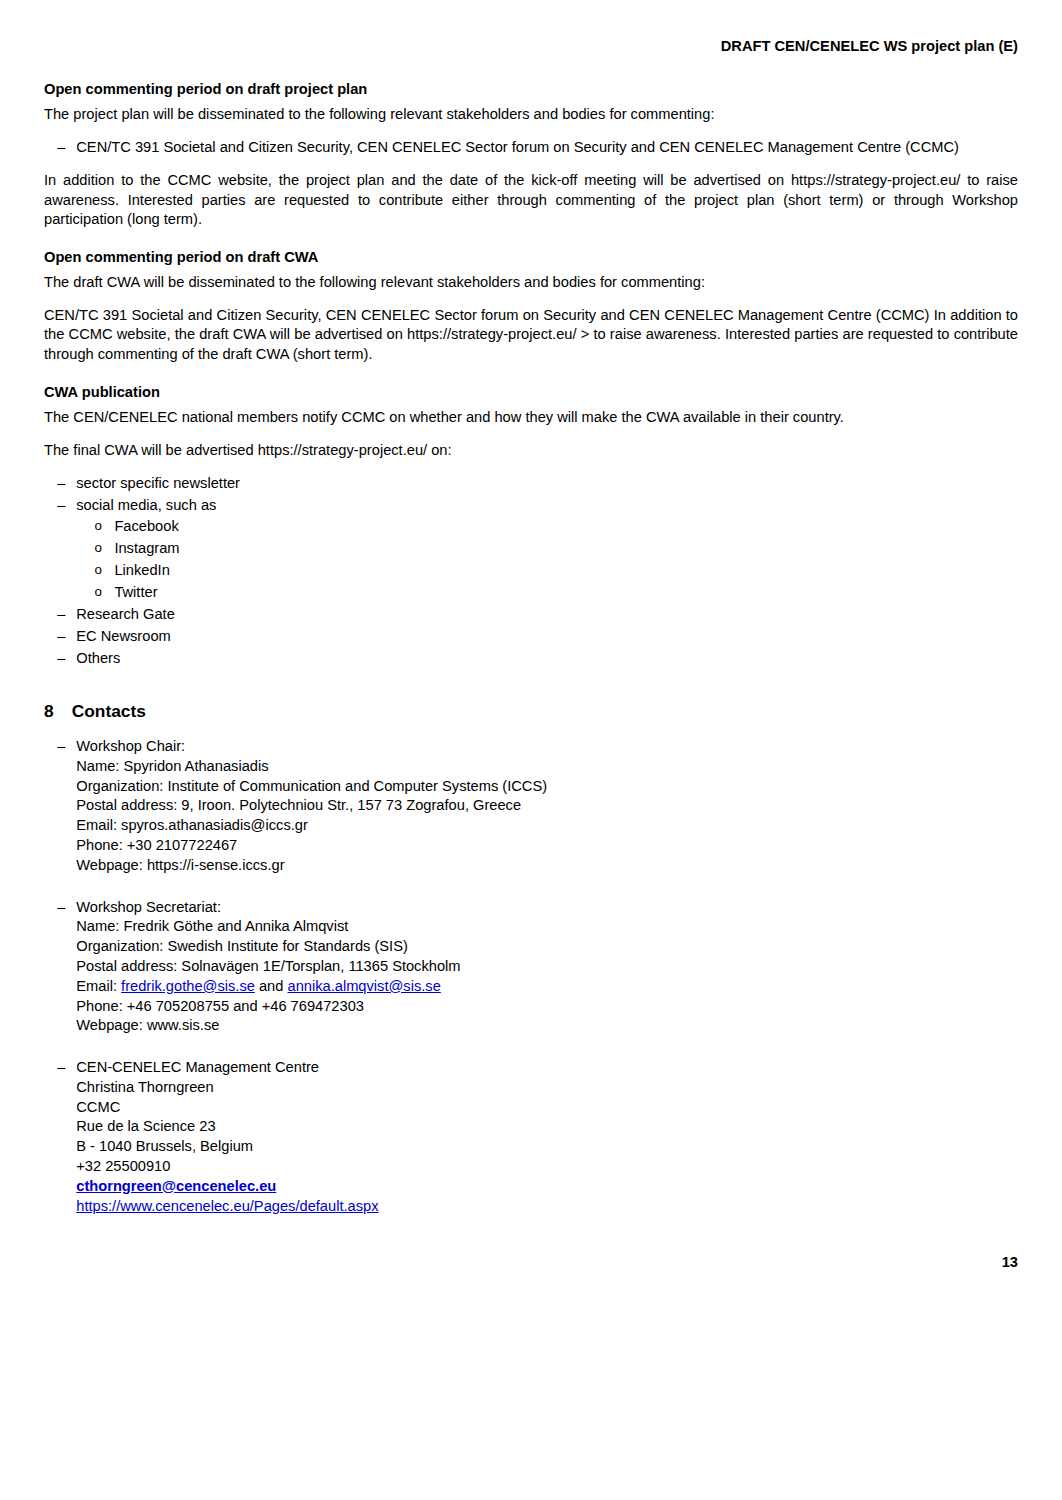DRAFT CEN/CENELEC WS project plan (E)
Open commenting period on draft project plan
The project plan will be disseminated to the following relevant stakeholders and bodies for commenting:
CEN/TC 391 Societal and Citizen Security, CEN CENELEC Sector forum on Security and CEN CENELEC Management Centre (CCMC)
In addition to the CCMC website, the project plan and the date of the kick-off meeting will be advertised on https://strategy-project.eu/ to raise awareness. Interested parties are requested to contribute either through commenting of the project plan (short term) or through Workshop participation (long term).
Open commenting period on draft CWA
The draft CWA will be disseminated to the following relevant stakeholders and bodies for commenting:
CEN/TC 391 Societal and Citizen Security, CEN CENELEC Sector forum on Security and CEN CENELEC Management Centre (CCMC) In addition to the CCMC website, the draft CWA will be advertised on https://strategy-project.eu/ > to raise awareness. Interested parties are requested to contribute through commenting of the draft CWA (short term).
CWA publication
The CEN/CENELEC national members notify CCMC on whether and how they will make the CWA available in their country.
The final CWA will be advertised https://strategy-project.eu/ on:
sector specific newsletter
social media, such as
Facebook
Instagram
LinkedIn
Twitter
Research Gate
EC Newsroom
Others
8 Contacts
Workshop Chair:
Name: Spyridon Athanasiadis
Organization: Institute of Communication and Computer Systems (ICCS)
Postal address: 9, Iroon. Polytechniou Str., 157 73 Zografou, Greece
Email: spyros.athanasiadis@iccs.gr
Phone: +30 2107722467
Webpage: https://i-sense.iccs.gr
Workshop Secretariat:
Name: Fredrik Göthe and Annika Almqvist
Organization: Swedish Institute for Standards (SIS)
Postal address: Solnavägen 1E/Torsplan, 11365 Stockholm
Email: fredrik.gothe@sis.se and annika.almqvist@sis.se
Phone: +46 705208755 and +46 769472303
Webpage: www.sis.se
CEN-CENELEC Management Centre
Christina Thorngreen
CCMC
Rue de la Science 23
B - 1040 Brussels, Belgium
+32 25500910
cthorngreen@cencenelec.eu
https://www.cencenelec.eu/Pages/default.aspx
13